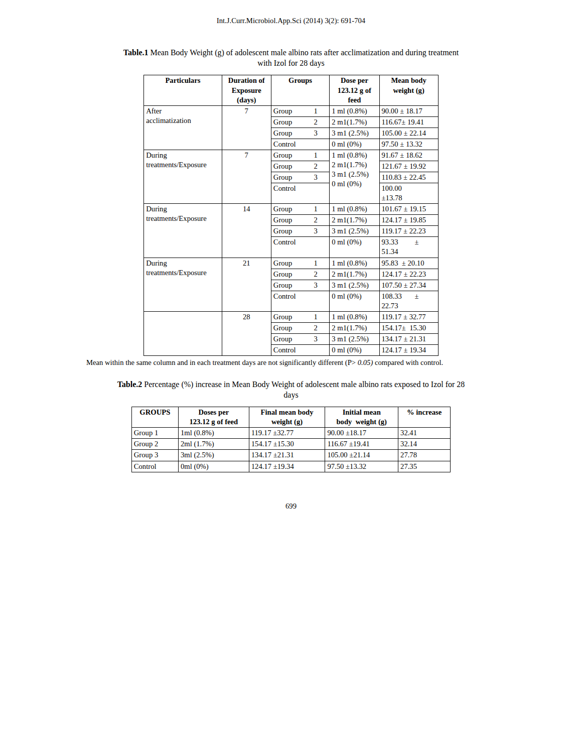Int.J.Curr.Microbiol.App.Sci (2014) 3(2): 691-704
Table.1 Mean Body Weight (g) of adolescent male albino rats after acclimatization and during treatment with Izol for 28 days
| Particulars | Duration of Exposure (days) | Groups | Dose per 123.12 g of feed | Mean body weight (g) |
| --- | --- | --- | --- | --- |
| After acclimatization | 7 | Group 1 | 1 ml (0.8%) | 90.00 ± 18.17 |
| Group 2 | 2 m1(1.7%) | 116.67± 19.41 |
| Group 3 | 3 m1 (2.5%) | 105.00 ± 22.14 |
| Control | 0 ml (0%) | 97.50 ± 13.32 |
| During treatments/Exposure | 7 | Group 1 | 1 ml (0.8%) 2 m1(1.7%) 3 m1 (2.5%) 0 ml (0%) | 91.67 ± 18.62 |
| Group 2 | 121.67 ± 19.92 |
| Group 3 | 110.83 ± 22.45 |
| Control | 100.00 ±13.78 |
| During treatments/Exposure | 14 | Group 1 | 1 ml (0.8%) | 101.67 ± 19.15 |
| Group 2 | 2 m1(1.7%) | 124.17 ± 19.85 |
| Group 3 | 3 m1 (2.5%) | 119.17 ± 22.23 |
| Control | 0 ml (0%) | 93.33 ± 51.34 |
| During treatments/Exposure | 21 | Group 1 | 1 ml (0.8%) | 95.83 ± 20.10 |
| Group 2 | 2 m1(1.7%) | 124.17 ± 22.23 |
| Group 3 | 3 m1 (2.5%) | 107.50 ± 27.34 |
| Control | 0 ml (0%) | 108.33 ± 22.73 |
| | 28 | Group 1 | 1 ml (0.8%) | 119.17 ± 32.77 |
| Group 2 | 2 m1(1.7%) | 154.17± 15.30 |
| Group 3 | 3 m1 (2.5%) | 134.17 ± 21.31 |
| Control | 0 ml (0%) | 124.17 ± 19.34 |
Mean within the same column and in each treatment days are not significantly different (P> 0.05) compared with control.
Table.2 Percentage (%) increase in Mean Body Weight of adolescent male albino rats exposed to Izol for 28 days
| GROUPS | Doses per 123.12 g of feed | Final mean body weight (g) | Initial mean body weight (g) | % increase |
| --- | --- | --- | --- | --- |
| Group 1 | 1ml (0.8%) | 119.17 ±32.77 | 90.00 ±18.17 | 32.41 |
| Group 2 | 2ml (1.7%) | 154.17 ±15.30 | 116.67 ±19.41 | 32.14 |
| Group 3 | 3ml (2.5%) | 134.17 ±21.31 | 105.00 ±21.14 | 27.78 |
| Control | 0ml (0%) | 124.17 ±19.34 | 97.50 ±13.32 | 27.35 |
699